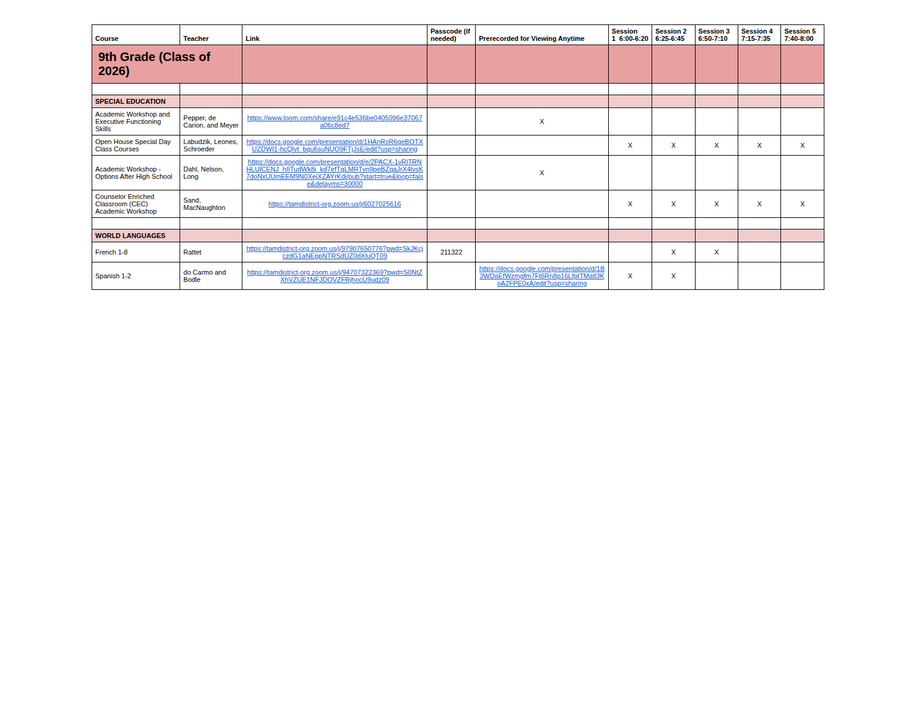| 9th Grade (Class of 2026) | | | | | | | | |
| Course | Teacher | Link | Passcode (if needed) | Prerecorded for Viewing Anytime | Session 1 6:00-6:20 | Session 2 6:25-6:45 | Session 3 6:50-7:10 | Session 4 7:15-7:35 | Session 5 7:40-8:00 |
| SPECIAL EDUCATION | | | | | | | | | |
| Academic Workshop and Executive Functioning Skills | Pepper, de Carion, and Meyer | https://www.loom.com/share/e91c4e536be0405096e37067a06c8ed7 | | X | | | | | |
| Open House Special Day Class Courses | Labudzik, Leones, Schroeder | https://docs.google.com/presentation/d/1HAnRsR6qeBOTXUZDWI1-hcQlvt_bqu6suNUO9FTjJsE/edit?usp=sharing | | | X | X | X | X | X |
| Academic Workshop - Options After High School | Dahl, Nelson, Long | https://docs.google.com/presentation/d/e/2PACX-1vRlTRNHLUlCENJ_hIITudWk8i_kd7efTqLMRTvn9peBZqaJrX4lvsK7doNxUUmEEM9N0XejXZAYrKdi/pub?start=true&loop=false&delayms=30000 | | X | | | | | |
| Counselor Enriched Classroom (CEC) Academic Workshop | Sand, MacNaughton | https://tamdistrict-org.zoom.us/j/6027025616 | | | X | X | X | X | X |
| WORLD LANGUAGES | | | | | | | | | |
| French 1-8 | Rattet | https://tamdistrict-org.zoom.us/j/97907650776?pwd=SkJKcjczdG1aNEppNTRSdUZ0dXluQT09 | 211322 | | | X | X | | |
| Spanish 1-2 | do Carmo and Bodle | https://tamdistrict-org.zoom.us/j/94707322369?pwd=S0NtZXhVZUE1NFJDOVZFRjhocU9udz09 | | https://docs.google.com/presentation/d/1B3WDaEfWzmgfm7Ft6Rn8p16LfptTMatl3KoA2FPE0xA/edit?usp=sharing | X | X | | | |